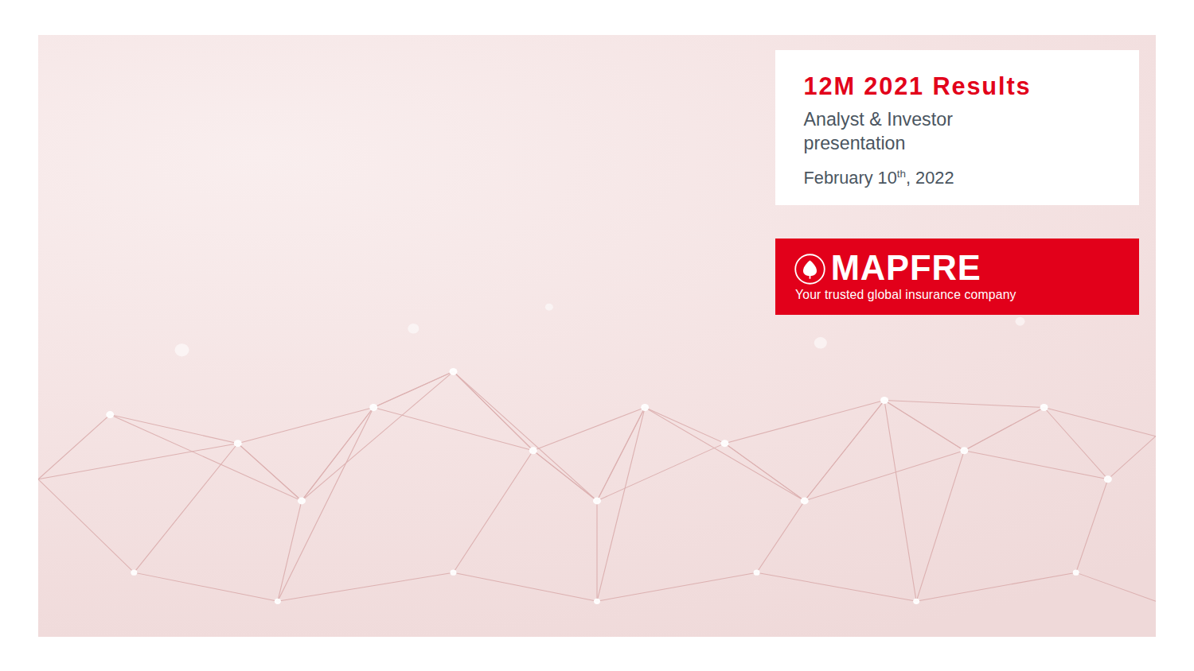12M 2021 Results
Analyst & Investor
presentation
February 10th, 2022
MAPFRE
Your trusted global insurance company